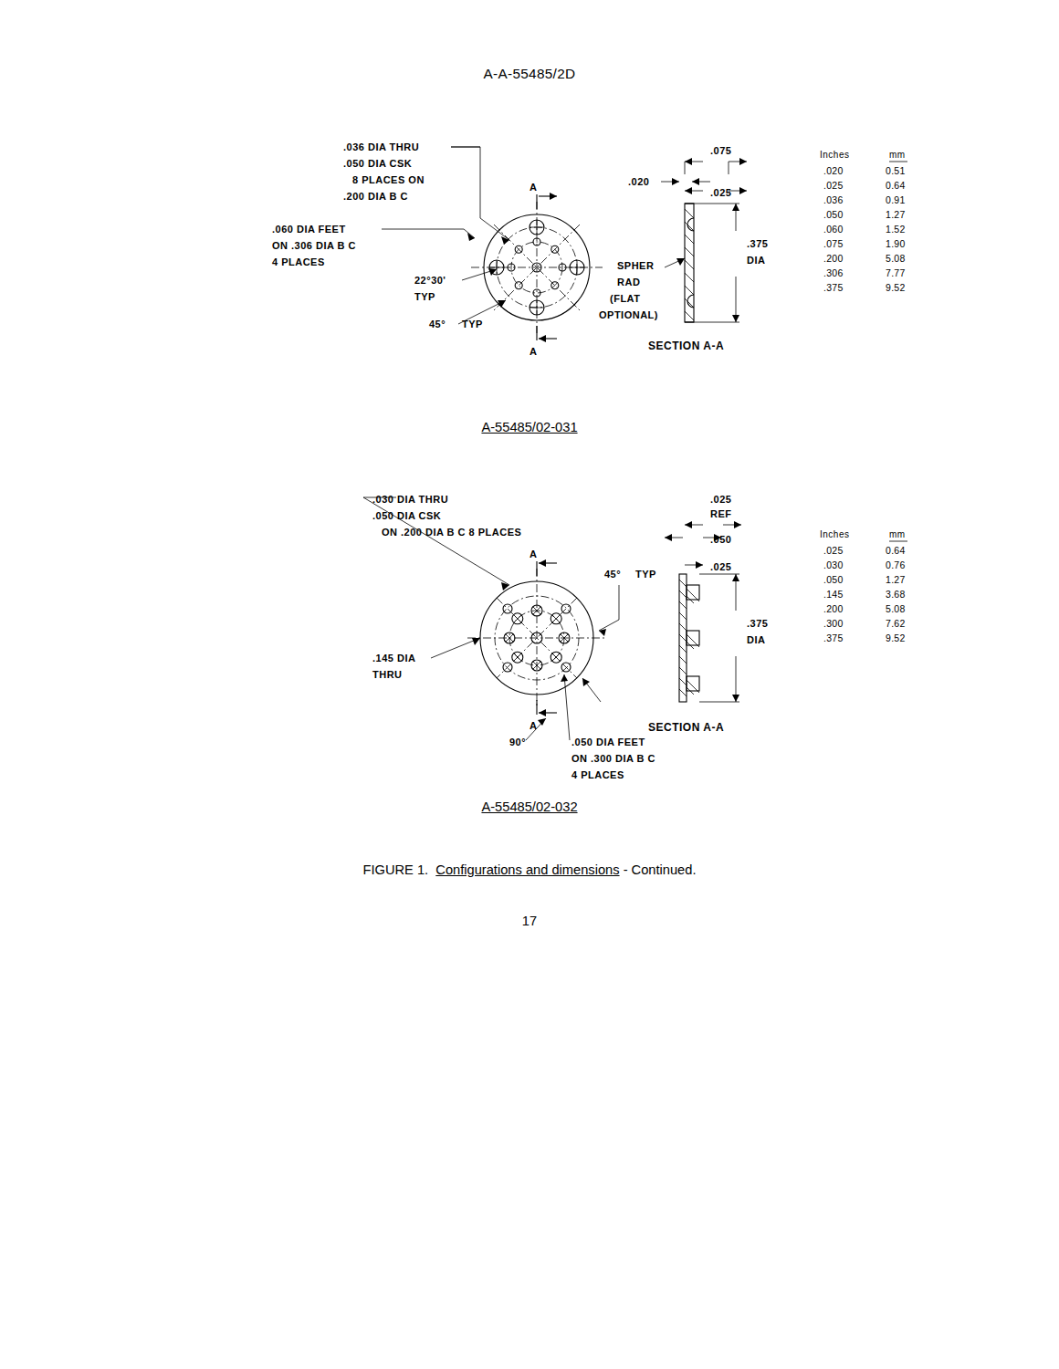A-A-55485/2D
FIGURE: A-55485/02-031
A-55485/02-031 configuration and dimensions .036 DIA THRU .050 DIA CSK 8 PLACES ON .200 DIA B C .060 DIA FEET ON .306 DIA B C 4 PLACES A A 22°30' TYP 45° TYP .020 .075 .025 .375 DIA SPHER RAD (FLAT OPTIONAL) SECTION A-A Inches mm .020 0.51 .025 0.64 .036 0.91 .050 1.27 .060 1.52 .075 1.90 .200 5.08 .306 7.77 .375 9.52
A-55485/02-031
FIGURE: A-55485/02-032
A-55485/02-032 configuration and dimensions .030 DIA THRU .050 DIA CSK ON .200 DIA B C 8 PLACES A A 45° TYP .145 DIA THRU 90° .050 DIA FEET ON .300 DIA B C 4 PLACES .025 REF .050 .025 .375 DIA SECTION A-A Inches mm .025 0.64 .030 0.76 .050 1.27 .145 3.68 .200 5.08 .300 7.62 .375 9.52
A-55485/02-032
FIGURE 1. Configurations and dimensions - Continued.
17